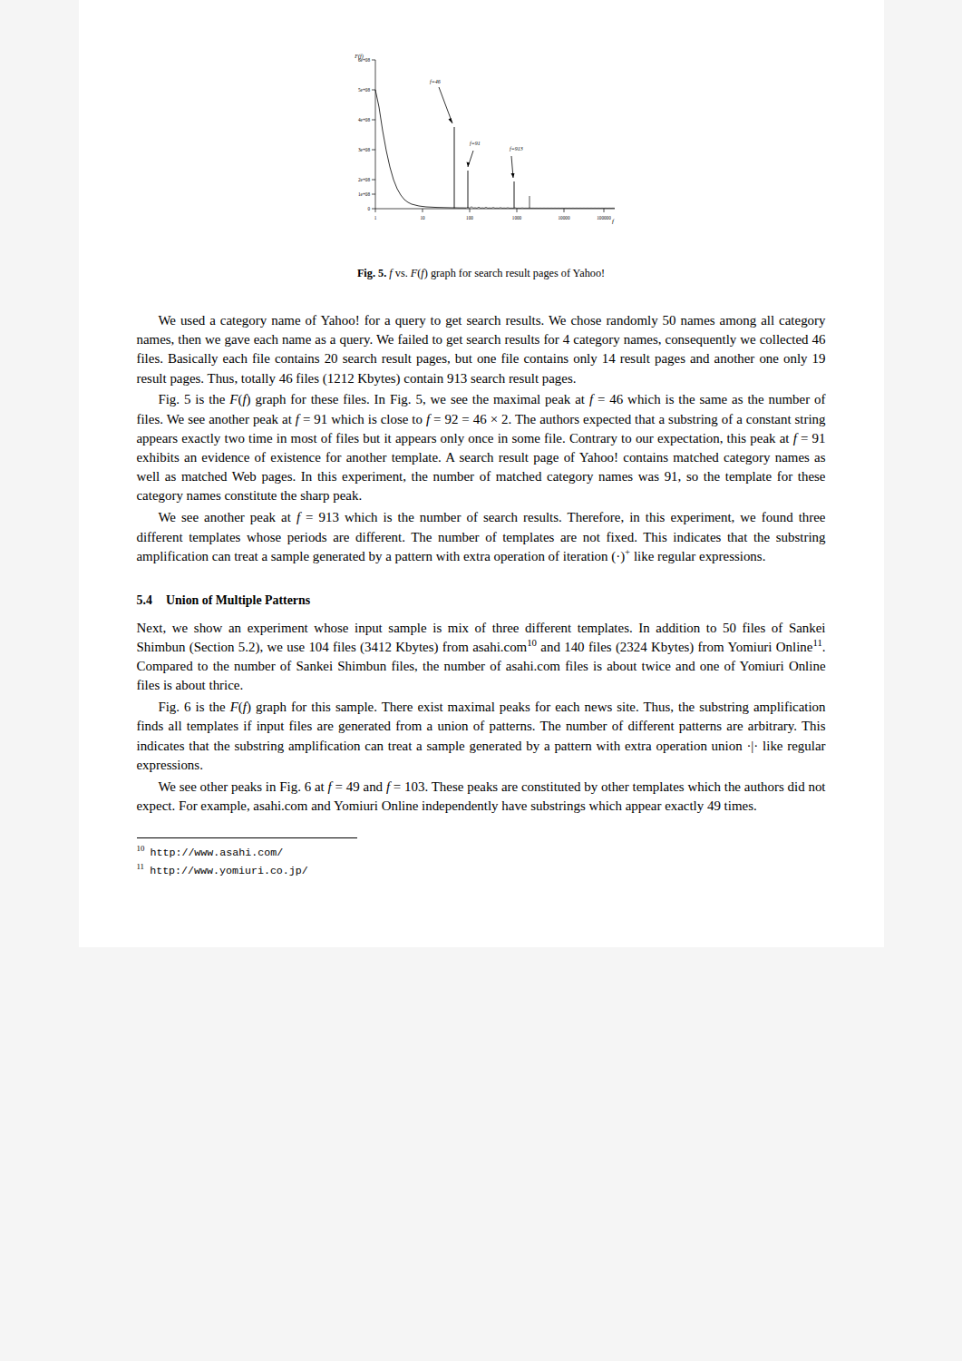F(f) f 6e+08 5e+08 4e+08 3e+08 2e+08 1e+08 0 1 10 100 1000 10000 100000 f=46 f=91 f=913
Fig. 5. f vs. F(f) graph for search result pages of Yahoo!
We used a category name of Yahoo! for a query to get search results. We chose randomly 50 names among all category names, then we gave each name as a query. We failed to get search results for 4 category names, consequently we collected 46 files. Basically each file contains 20 search result pages, but one file contains only 14 result pages and another one only 19 result pages. Thus, totally 46 files (1212 Kbytes) contain 913 search result pages.
Fig. 5 is the F(f) graph for these files. In Fig. 5, we see the maximal peak at f = 46 which is the same as the number of files. We see another peak at f = 91 which is close to f = 92 = 46 × 2. The authors expected that a substring of a constant string appears exactly two time in most of files but it appears only once in some file. Contrary to our expectation, this peak at f = 91 exhibits an evidence of existence for another template. A search result page of Yahoo! contains matched category names as well as matched Web pages. In this experiment, the number of matched category names was 91, so the template for these category names constitute the sharp peak.
We see another peak at f = 913 which is the number of search results. Therefore, in this experiment, we found three different templates whose periods are different. The number of templates are not fixed. This indicates that the substring amplification can treat a sample generated by a pattern with extra operation of iteration (·)+ like regular expressions.
5.4 Union of Multiple Patterns
Next, we show an experiment whose input sample is mix of three different templates. In addition to 50 files of Sankei Shimbun (Section 5.2), we use 104 files (3412 Kbytes) from asahi.com10 and 140 files (2324 Kbytes) from Yomiuri Online11. Compared to the number of Sankei Shimbun files, the number of asahi.com files is about twice and one of Yomiuri Online files is about thrice.
Fig. 6 is the F(f) graph for this sample. There exist maximal peaks for each news site. Thus, the substring amplification finds all templates if input files are generated from a union of patterns. The number of different patterns are arbitrary. This indicates that the substring amplification can treat a sample generated by a pattern with extra operation union ·|· like regular expressions.
We see other peaks in Fig. 6 at f = 49 and f = 103. These peaks are constituted by other templates which the authors did not expect. For example, asahi.com and Yomiuri Online independently have substrings which appear exactly 49 times.
10 http://www.asahi.com/
11 http://www.yomiuri.co.jp/